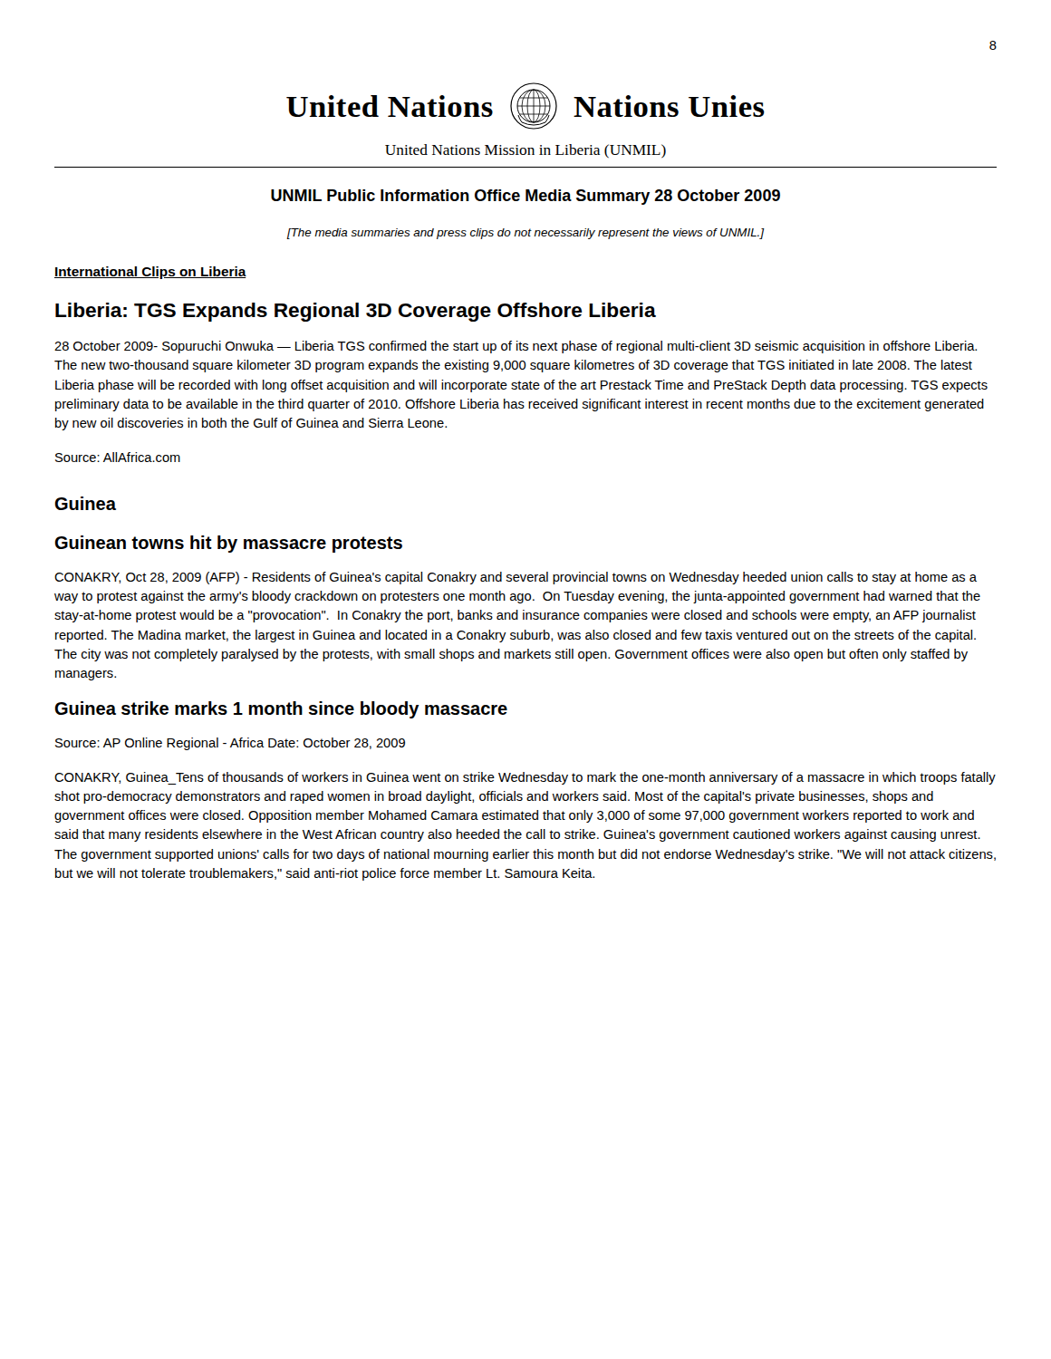8
United Nations Nations Unies
United Nations Mission in Liberia (UNMIL)
UNMIL Public Information Office Media Summary 28 October 2009
[The media summaries and press clips do not necessarily represent the views of UNMIL.]
International Clips on Liberia
Liberia: TGS Expands Regional 3D Coverage Offshore Liberia
28 October 2009- Sopuruchi Onwuka — Liberia TGS confirmed the start up of its next phase of regional multi-client 3D seismic acquisition in offshore Liberia. The new two-thousand square kilometer 3D program expands the existing 9,000 square kilometres of 3D coverage that TGS initiated in late 2008. The latest Liberia phase will be recorded with long offset acquisition and will incorporate state of the art Prestack Time and PreStack Depth data processing. TGS expects preliminary data to be available in the third quarter of 2010. Offshore Liberia has received significant interest in recent months due to the excitement generated by new oil discoveries in both the Gulf of Guinea and Sierra Leone.
Source: AllAfrica.com
Guinea
Guinean towns hit by massacre protests
CONAKRY, Oct 28, 2009 (AFP) - Residents of Guinea's capital Conakry and several provincial towns on Wednesday heeded union calls to stay at home as a way to protest against the army's bloody crackdown on protesters one month ago. On Tuesday evening, the junta-appointed government had warned that the stay-at-home protest would be a "provocation". In Conakry the port, banks and insurance companies were closed and schools were empty, an AFP journalist reported. The Madina market, the largest in Guinea and located in a Conakry suburb, was also closed and few taxis ventured out on the streets of the capital. The city was not completely paralysed by the protests, with small shops and markets still open. Government offices were also open but often only staffed by managers.
Guinea strike marks 1 month since bloody massacre
Source: AP Online Regional - Africa Date: October 28, 2009
CONAKRY, Guinea_Tens of thousands of workers in Guinea went on strike Wednesday to mark the one-month anniversary of a massacre in which troops fatally shot pro-democracy demonstrators and raped women in broad daylight, officials and workers said. Most of the capital's private businesses, shops and government offices were closed. Opposition member Mohamed Camara estimated that only 3,000 of some 97,000 government workers reported to work and said that many residents elsewhere in the West African country also heeded the call to strike. Guinea's government cautioned workers against causing unrest. The government supported unions' calls for two days of national mourning earlier this month but did not endorse Wednesday's strike. "We will not attack citizens, but we will not tolerate troublemakers," said anti-riot police force member Lt. Samoura Keita.